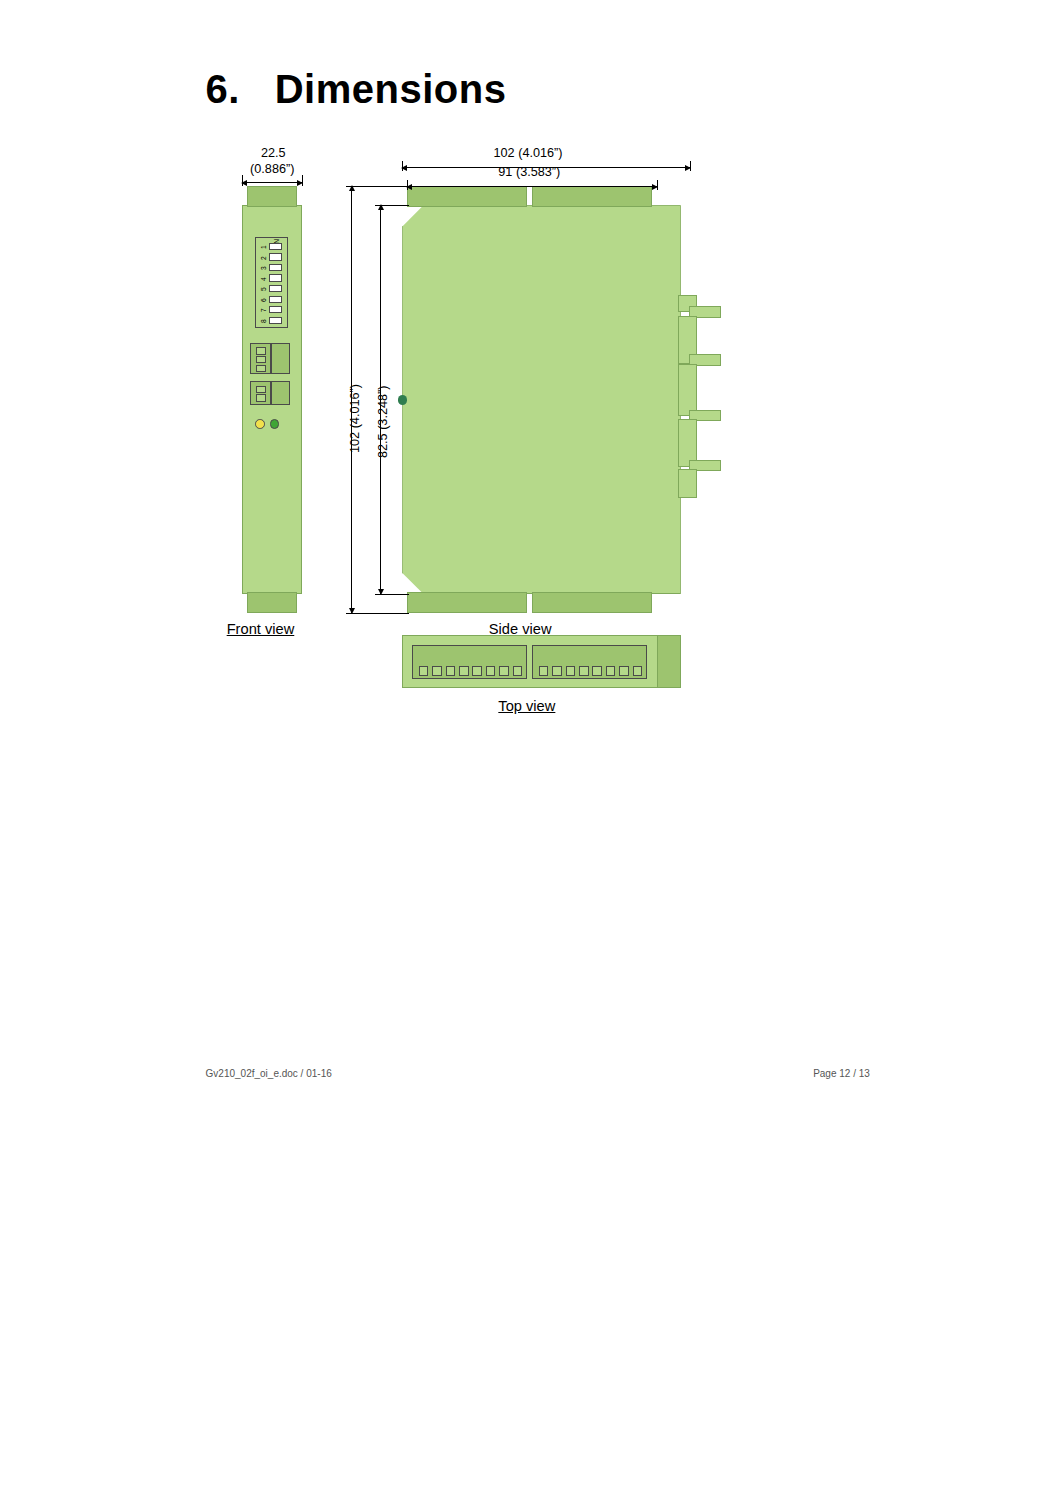6. Dimensions
22.5
(0.886”)
ON 1 2 3 4 5 6 7 8
Front view
Side view
102 (4.016”)
91 (3.583”)
102 (4.016”)
82.5 (3.248”)
Top view
Gv210_02f_oi_e.doc / 01-16 Page 12 / 13